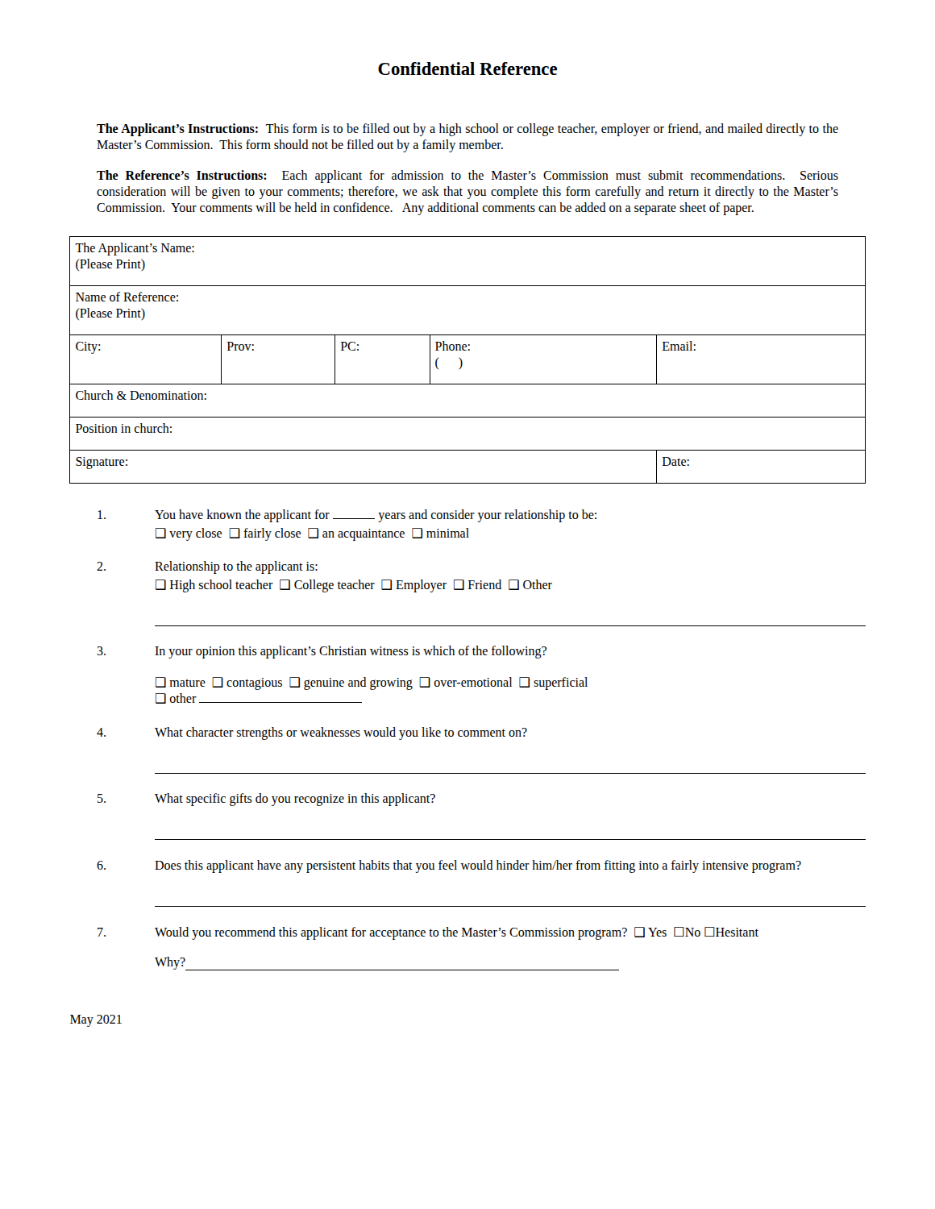Confidential Reference
The Applicant’s Instructions: This form is to be filled out by a high school or college teacher, employer or friend, and mailed directly to the Master’s Commission. This form should not be filled out by a family member.
The Reference’s Instructions: Each applicant for admission to the Master’s Commission must submit recommendations. Serious consideration will be given to your comments; therefore, we ask that you complete this form carefully and return it directly to the Master’s Commission. Your comments will be held in confidence. Any additional comments can be added on a separate sheet of paper.
| The Applicant’s Name: (Please Print) |
| Name of Reference: (Please Print) |
| City: | Prov: | PC: | Phone: ( ) | Email: |
| Church & Denomination: |
| Position in church: |
| Signature: | Date: |
You have known the applicant for years and consider your relationship to be:
❑ very close ❑ fairly close ❑ an acquaintance ❑ minimal
Relationship to the applicant is:
❑ High school teacher ❑ College teacher ❑ Employer ❑ Friend ❑ Other
In your opinion this applicant’s Christian witness is which of the following?
❑ mature ❑ contagious ❑ genuine and growing ❑ over-emotional ❑ superficial
❑ other
What character strengths or weaknesses would you like to comment on?
What specific gifts do you recognize in this applicant?
Does this applicant have any persistent habits that you feel would hinder him/her from fitting into a fairly intensive program?
Would you recommend this applicant for acceptance to the Master’s Commission program? ❑ Yes ☐No ☐Hesitant
Why?
May 2021